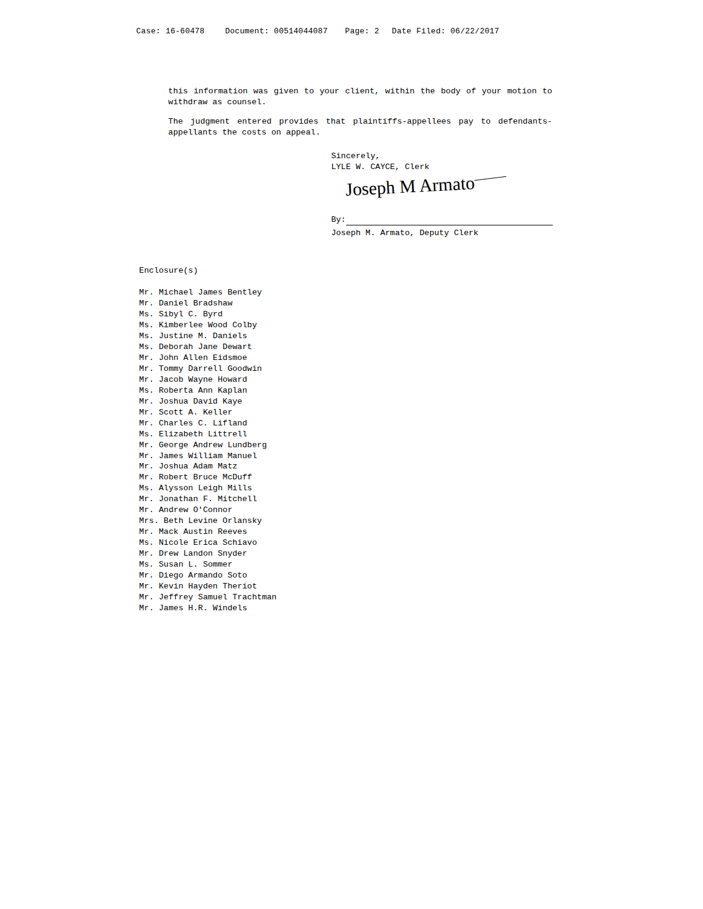Case: 16-60478 Document: 00514044087 Page: 2 Date Filed: 06/22/2017
this information was given to your client, within the body of your motion to withdraw as counsel.
The judgment entered provides that plaintiffs-appellees pay to defendants-appellants the costs on appeal.
Sincerely,
LYLE W. CAYCE, Clerk
Joseph M Armato
By:
Joseph M. Armato, Deputy Clerk
Enclosure(s)
Mr. Michael James Bentley
Mr. Daniel Bradshaw
Ms. Sibyl C. Byrd
Ms. Kimberlee Wood Colby
Ms. Justine M. Daniels
Ms. Deborah Jane Dewart
Mr. John Allen Eidsmoe
Mr. Tommy Darrell Goodwin
Mr. Jacob Wayne Howard
Ms. Roberta Ann Kaplan
Mr. Joshua David Kaye
Mr. Scott A. Keller
Mr. Charles C. Lifland
Ms. Elizabeth Littrell
Mr. George Andrew Lundberg
Mr. James William Manuel
Mr. Joshua Adam Matz
Mr. Robert Bruce McDuff
Ms. Alysson Leigh Mills
Mr. Jonathan F. Mitchell
Mr. Andrew O'Connor
Mrs. Beth Levine Orlansky
Mr. Mack Austin Reeves
Ms. Nicole Erica Schiavo
Mr. Drew Landon Snyder
Ms. Susan L. Sommer
Mr. Diego Armando Soto
Mr. Kevin Hayden Theriot
Mr. Jeffrey Samuel Trachtman
Mr. James H.R. Windels